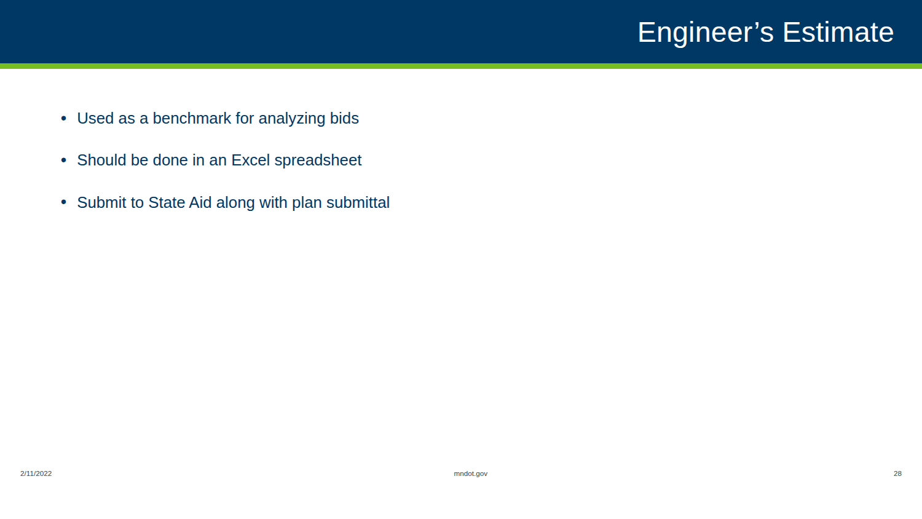Engineer’s Estimate
Used as a benchmark for analyzing bids
Should be done in an Excel spreadsheet
Submit to State Aid along with plan submittal
2/11/2022 mndot.gov 28